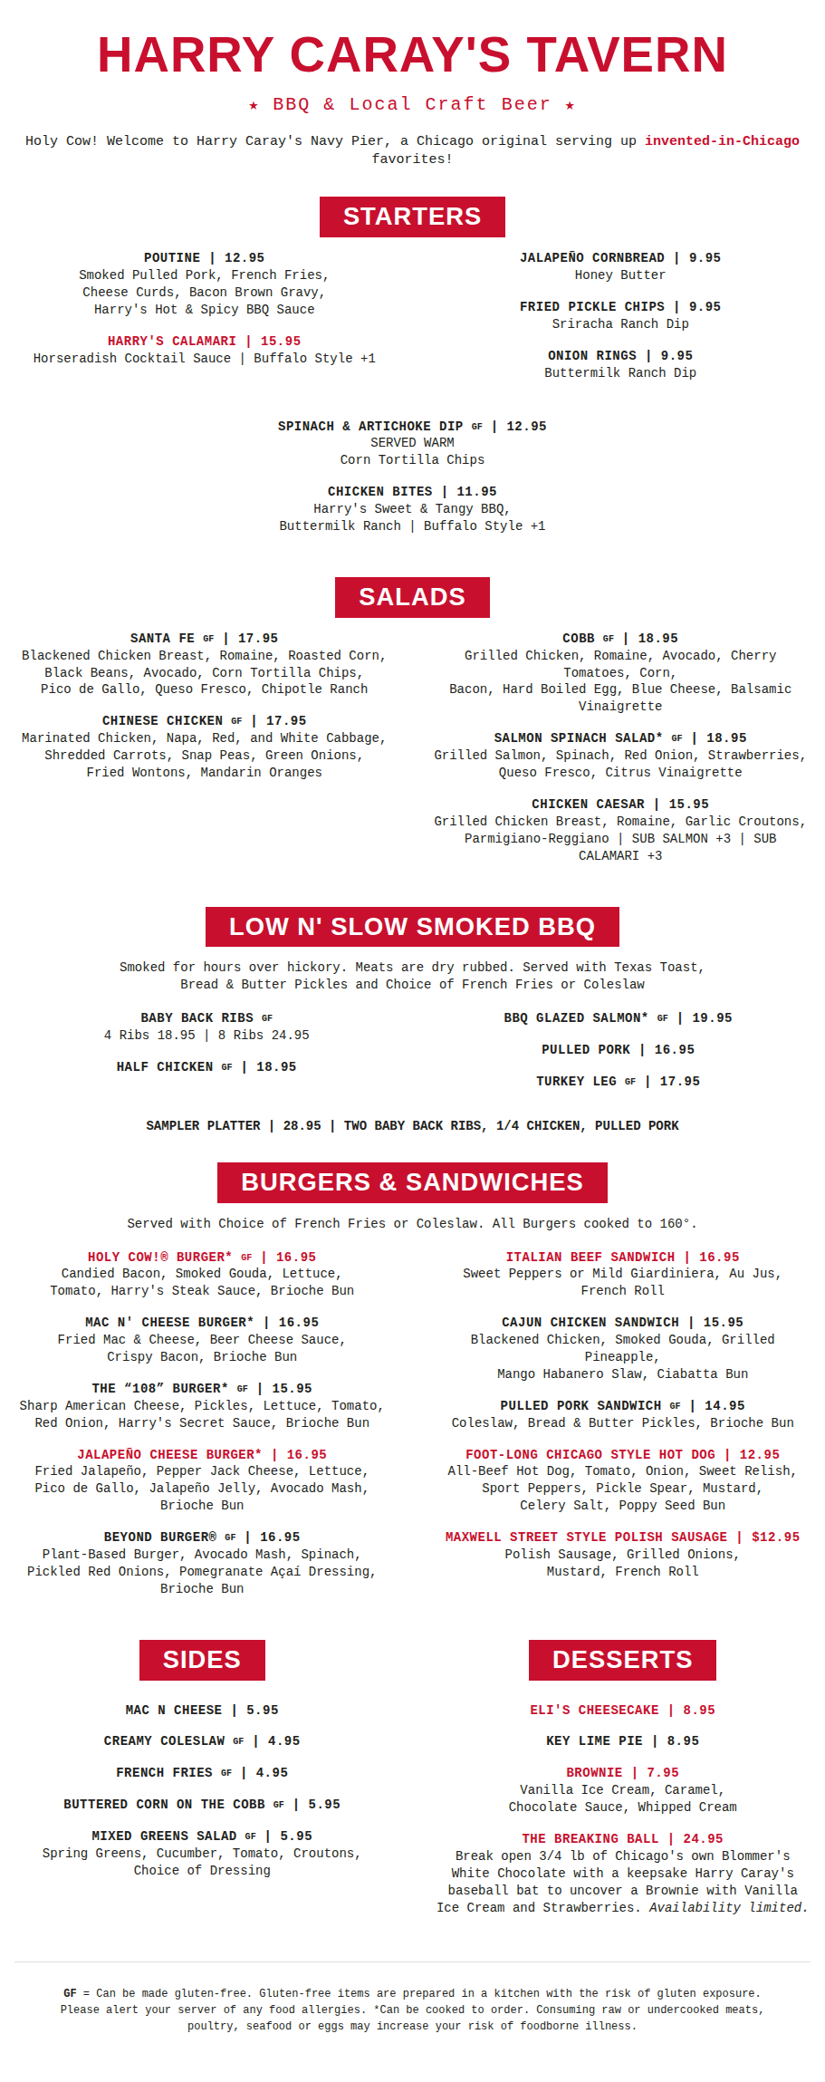Harry Caray's Tavern
★ BBQ & Local Craft Beer ★
Holy Cow! Welcome to Harry Caray's Navy Pier, a Chicago original serving up invented-in-Chicago favorites!
Starters
Poutine | 12.95 Smoked Pulled Pork, French Fries,
Cheese Curds, Bacon Brown Gravy,
Harry's Hot & Spicy BBQ Sauce
Harry's Calamari | 15.95 Horseradish Cocktail Sauce | Buffalo Style +1
Jalapeño Cornbread | 9.95 Honey Butter
Fried Pickle Chips | 9.95 Sriracha Ranch Dip
Onion Rings | 9.95 Buttermilk Ranch Dip
Spinach & Artichoke Dip GF | 12.95 SERVED WARM
Corn Tortilla Chips
Chicken Bites | 11.95 Harry's Sweet & Tangy BBQ,
Buttermilk Ranch | Buffalo Style +1
Salads
Santa Fe GF | 17.95 Blackened Chicken Breast, Romaine, Roasted Corn,
Black Beans, Avocado, Corn Tortilla Chips,
Pico de Gallo, Queso Fresco, Chipotle Ranch
Chinese Chicken GF | 17.95 Marinated Chicken, Napa, Red, and White Cabbage,
Shredded Carrots, Snap Peas, Green Onions,
Fried Wontons, Mandarin Oranges
Cobb GF | 18.95 Grilled Chicken, Romaine, Avocado, Cherry Tomatoes, Corn,
Bacon, Hard Boiled Egg, Blue Cheese, Balsamic Vinaigrette
Salmon Spinach Salad* GF | 18.95 Grilled Salmon, Spinach, Red Onion, Strawberries,
Queso Fresco, Citrus Vinaigrette
Chicken Caesar | 15.95 Grilled Chicken Breast, Romaine, Garlic Croutons,
Parmigiano-Reggiano | SUB SALMON +3 | SUB CALAMARI +3
Low n' Slow Smoked BBQ
Smoked for hours over hickory. Meats are dry rubbed. Served with Texas Toast,
Bread & Butter Pickles and Choice of French Fries or Coleslaw
Baby Back Ribs GF 4 Ribs 18.95 | 8 Ribs 24.95
Half Chicken GF | 18.95
BBQ Glazed Salmon* GF | 19.95
Pulled Pork | 16.95
Turkey Leg GF | 17.95
Sampler Platter | 28.95 | Two Baby Back Ribs, 1/4 Chicken, Pulled Pork
Burgers & Sandwiches
Served with Choice of French Fries or Coleslaw. All Burgers cooked to 160°.
Holy Cow!® Burger* GF | 16.95 Candied Bacon, Smoked Gouda, Lettuce,
Tomato, Harry's Steak Sauce, Brioche Bun
Mac n' Cheese Burger* | 16.95 Fried Mac & Cheese, Beer Cheese Sauce,
Crispy Bacon, Brioche Bun
The “108” Burger* GF | 15.95 Sharp American Cheese, Pickles, Lettuce, Tomato,
Red Onion, Harry's Secret Sauce, Brioche Bun
Jalapeño Cheese Burger* | 16.95 Fried Jalapeño, Pepper Jack Cheese, Lettuce,
Pico de Gallo, Jalapeño Jelly, Avocado Mash, Brioche Bun
Beyond Burger® GF | 16.95 Plant-Based Burger, Avocado Mash, Spinach,
Pickled Red Onions, Pomegranate Açaí Dressing, Brioche Bun
Italian Beef Sandwich | 16.95 Sweet Peppers or Mild Giardiniera, Au Jus,
French Roll
Cajun Chicken Sandwich | 15.95 Blackened Chicken, Smoked Gouda, Grilled Pineapple,
Mango Habanero Slaw, Ciabatta Bun
Pulled Pork Sandwich GF | 14.95 Coleslaw, Bread & Butter Pickles, Brioche Bun
Foot-Long Chicago Style Hot Dog | 12.95 All-Beef Hot Dog, Tomato, Onion, Sweet Relish,
Sport Peppers, Pickle Spear, Mustard,
Celery Salt, Poppy Seed Bun
Maxwell Street Style Polish Sausage | $12.95 Polish Sausage, Grilled Onions,
Mustard, French Roll
Sides
Mac n Cheese | 5.95
Creamy Coleslaw GF | 4.95
French Fries GF | 4.95
Buttered Corn on the Cobb GF | 5.95
Mixed Greens Salad GF | 5.95 Spring Greens, Cucumber, Tomato, Croutons,
Choice of Dressing
Desserts
Eli's Cheesecake | 8.95
Key Lime Pie | 8.95
Brownie | 7.95 Vanilla Ice Cream, Caramel,
Chocolate Sauce, Whipped Cream
The Breaking Ball | 24.95 Break open 3/4 lb of Chicago's own Blommer's
White Chocolate with a keepsake Harry Caray's
baseball bat to uncover a Brownie with Vanilla
Ice Cream and Strawberries. Availability limited.
GF = Can be made gluten-free. Gluten-free items are prepared in a kitchen with the risk of gluten exposure.
Please alert your server of any food allergies. *Can be cooked to order. Consuming raw or undercooked meats,
poultry, seafood or eggs may increase your risk of foodborne illness.